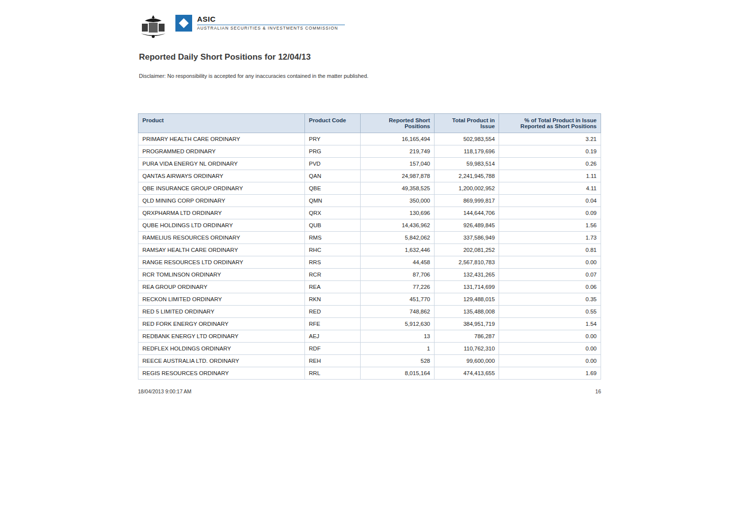ASIC
Australian Securities & Investments Commission
Reported Daily Short Positions for 12/04/13
Disclaimer: No responsibility is accepted for any inaccuracies contained in the matter published.
| Product | Product Code | Reported Short Positions | Total Product in Issue | % of Total Product in Issue Reported as Short Positions |
| --- | --- | --- | --- | --- |
| PRIMARY HEALTH CARE ORDINARY | PRY | 16,165,494 | 502,983,554 | 3.21 |
| PROGRAMMED ORDINARY | PRG | 219,749 | 118,179,696 | 0.19 |
| PURA VIDA ENERGY NL ORDINARY | PVD | 157,040 | 59,983,514 | 0.26 |
| QANTAS AIRWAYS ORDINARY | QAN | 24,987,878 | 2,241,945,788 | 1.11 |
| QBE INSURANCE GROUP ORDINARY | QBE | 49,358,525 | 1,200,002,952 | 4.11 |
| QLD MINING CORP ORDINARY | QMN | 350,000 | 869,999,817 | 0.04 |
| QRXPHARMA LTD ORDINARY | QRX | 130,696 | 144,644,706 | 0.09 |
| QUBE HOLDINGS LTD ORDINARY | QUB | 14,436,962 | 926,489,845 | 1.56 |
| RAMELIUS RESOURCES ORDINARY | RMS | 5,842,062 | 337,586,949 | 1.73 |
| RAMSAY HEALTH CARE ORDINARY | RHC | 1,632,446 | 202,081,252 | 0.81 |
| RANGE RESOURCES LTD ORDINARY | RRS | 44,458 | 2,567,810,783 | 0.00 |
| RCR TOMLINSON ORDINARY | RCR | 87,706 | 132,431,265 | 0.07 |
| REA GROUP ORDINARY | REA | 77,226 | 131,714,699 | 0.06 |
| RECKON LIMITED ORDINARY | RKN | 451,770 | 129,488,015 | 0.35 |
| RED 5 LIMITED ORDINARY | RED | 748,862 | 135,488,008 | 0.55 |
| RED FORK ENERGY ORDINARY | RFE | 5,912,630 | 384,951,719 | 1.54 |
| REDBANK ENERGY LTD ORDINARY | AEJ | 13 | 786,287 | 0.00 |
| REDFLEX HOLDINGS ORDINARY | RDF | 1 | 110,762,310 | 0.00 |
| REECE AUSTRALIA LTD. ORDINARY | REH | 528 | 99,600,000 | 0.00 |
| REGIS RESOURCES ORDINARY | RRL | 8,015,164 | 474,413,655 | 1.69 |
18/04/2013 9:00:17 AM
16